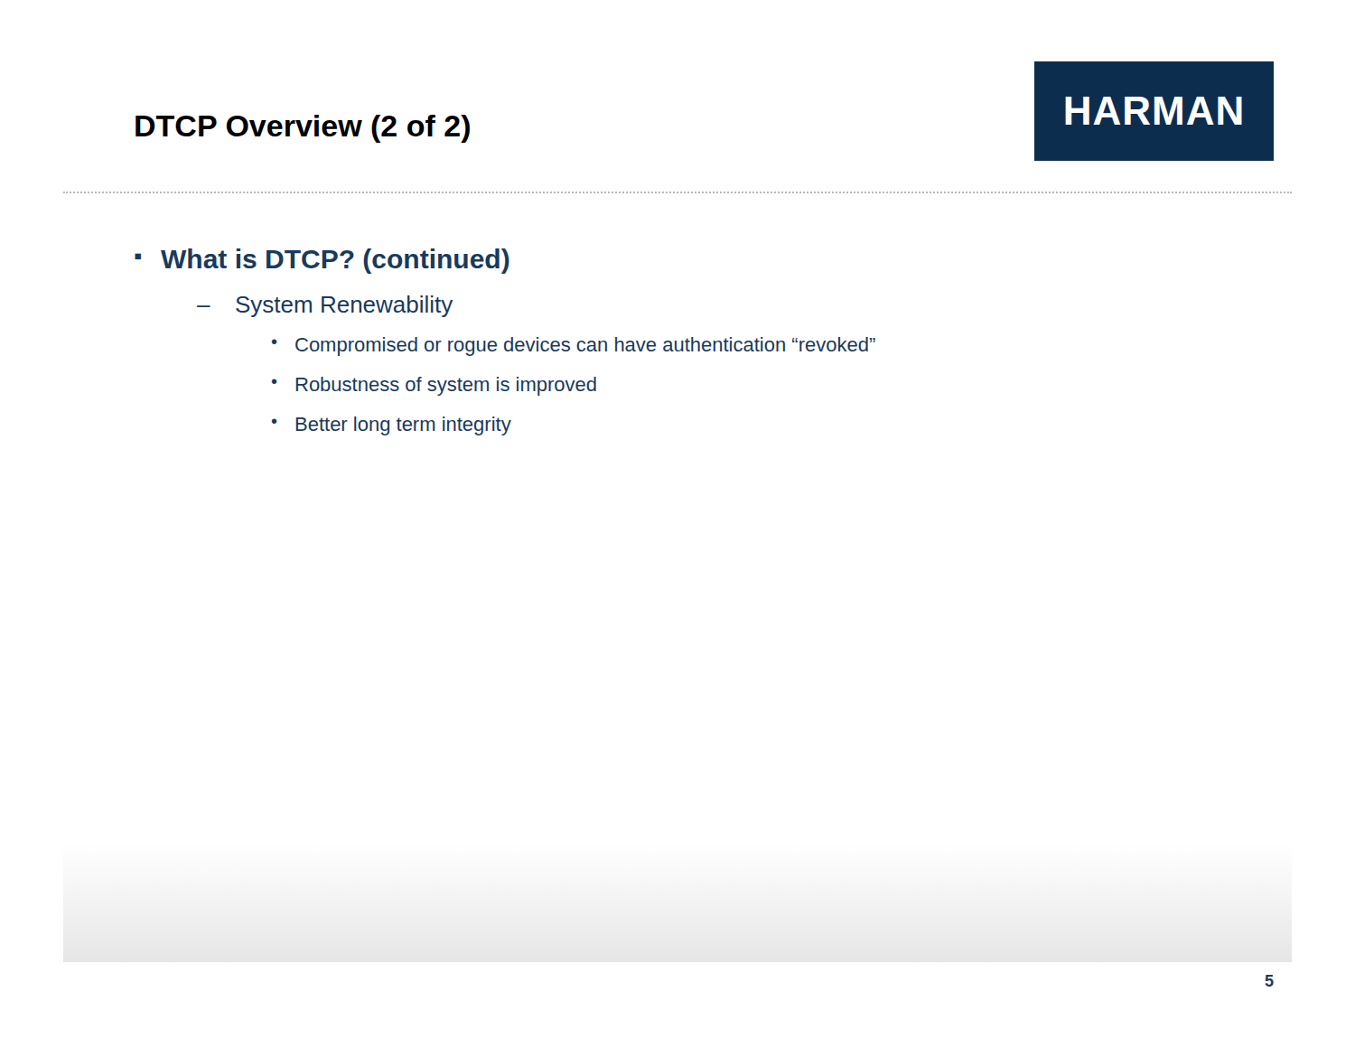HARMAN
DTCP Overview (2 of 2)
What is DTCP? (continued)
System Renewability
Compromised or rogue devices can have authentication “revoked”
Robustness of system is improved
Better long term integrity
5